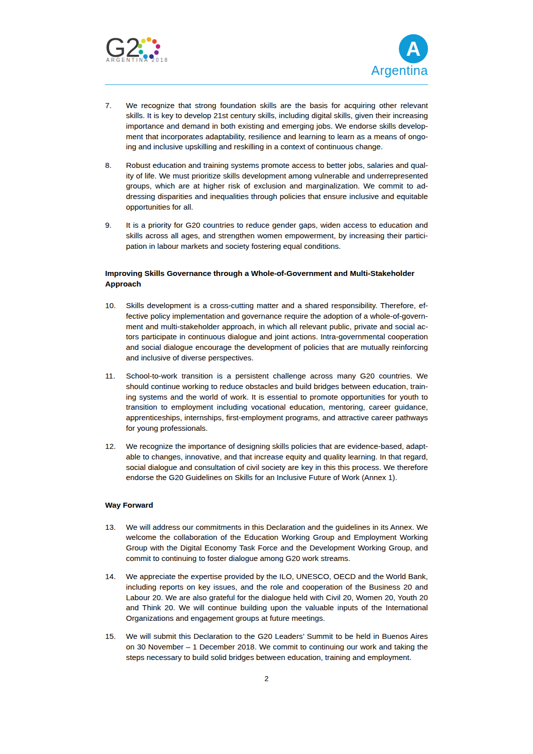G2
ARGENTINA 2018
A
Argentina
7. We recognize that strong foundation skills are the basis for acquiring other relevant skills. It is key to develop 21st century skills, including digital skills, given their increasing importance and demand in both existing and emerging jobs. We endorse skills development that incorporates adaptability, resilience and learning to learn as a means of ongoing and inclusive upskilling and reskilling in a context of continuous change.
8. Robust education and training systems promote access to better jobs, salaries and quality of life. We must prioritize skills development among vulnerable and underrepresented groups, which are at higher risk of exclusion and marginalization. We commit to addressing disparities and inequalities through policies that ensure inclusive and equitable opportunities for all.
9. It is a priority for G20 countries to reduce gender gaps, widen access to education and skills across all ages, and strengthen women empowerment, by increasing their participation in labour markets and society fostering equal conditions.
Improving Skills Governance through a Whole-of-Government and Multi-Stakeholder Approach
10. Skills development is a cross-cutting matter and a shared responsibility. Therefore, effective policy implementation and governance require the adoption of a whole-of-government and multi-stakeholder approach, in which all relevant public, private and social actors participate in continuous dialogue and joint actions. Intra-governmental cooperation and social dialogue encourage the development of policies that are mutually reinforcing and inclusive of diverse perspectives.
11. School-to-work transition is a persistent challenge across many G20 countries. We should continue working to reduce obstacles and build bridges between education, training systems and the world of work. It is essential to promote opportunities for youth to transition to employment including vocational education, mentoring, career guidance, apprenticeships, internships, first-employment programs, and attractive career pathways for young professionals.
12. We recognize the importance of designing skills policies that are evidence-based, adaptable to changes, innovative, and that increase equity and quality learning. In that regard, social dialogue and consultation of civil society are key in this this process. We therefore endorse the G20 Guidelines on Skills for an Inclusive Future of Work (Annex 1).
Way Forward
13. We will address our commitments in this Declaration and the guidelines in its Annex. We welcome the collaboration of the Education Working Group and Employment Working Group with the Digital Economy Task Force and the Development Working Group, and commit to continuing to foster dialogue among G20 work streams.
14. We appreciate the expertise provided by the ILO, UNESCO, OECD and the World Bank, including reports on key issues, and the role and cooperation of the Business 20 and Labour 20. We are also grateful for the dialogue held with Civil 20, Women 20, Youth 20 and Think 20. We will continue building upon the valuable inputs of the International Organizations and engagement groups at future meetings.
15. We will submit this Declaration to the G20 Leaders’ Summit to be held in Buenos Aires on 30 November – 1 December 2018. We commit to continuing our work and taking the steps necessary to build solid bridges between education, training and employment.
2